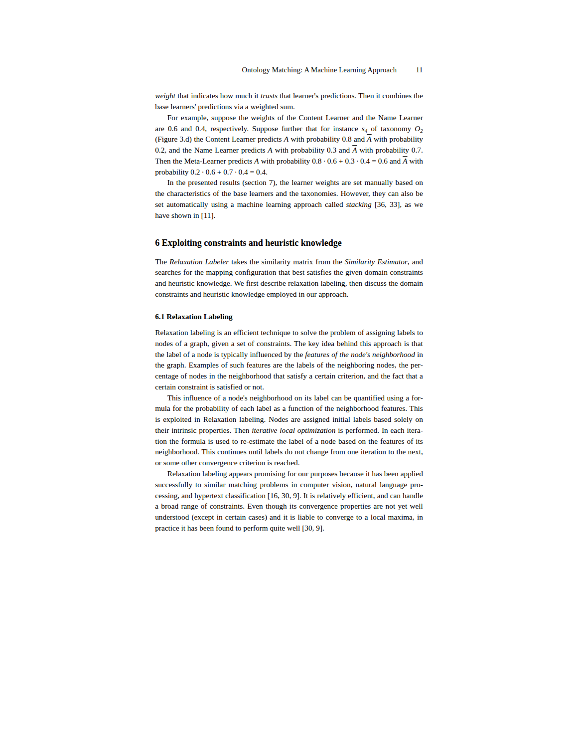Ontology Matching: A Machine Learning Approach 11
weight that indicates how much it trusts that learner's predictions. Then it combines the base learners' predictions via a weighted sum.
For example, suppose the weights of the Content Learner and the Name Learner are 0.6 and 0.4, respectively. Suppose further that for instance s4 of taxonomy O2 (Figure 3.d) the Content Learner predicts A with probability 0.8 and A with probability 0.2, and the Name Learner predicts A with probability 0.3 and A with probability 0.7. Then the Meta-Learner predicts A with probability 0.8 · 0.6 + 0.3 · 0.4 = 0.6 and A with probability 0.2 · 0.6 + 0.7 · 0.4 = 0.4.
In the presented results (section 7), the learner weights are set manually based on the characteristics of the base learners and the taxonomies. However, they can also be set automatically using a machine learning approach called stacking [36, 33], as we have shown in [11].
6 Exploiting constraints and heuristic knowledge
The Relaxation Labeler takes the similarity matrix from the Similarity Estimator, and searches for the mapping configuration that best satisfies the given domain constraints and heuristic knowledge. We first describe relaxation labeling, then discuss the domain constraints and heuristic knowledge employed in our approach.
6.1 Relaxation Labeling
Relaxation labeling is an efficient technique to solve the problem of assigning labels to nodes of a graph, given a set of constraints. The key idea behind this approach is that the label of a node is typically influenced by the features of the node's neighborhood in the graph. Examples of such features are the labels of the neighboring nodes, the percentage of nodes in the neighborhood that satisfy a certain criterion, and the fact that a certain constraint is satisfied or not.
This influence of a node's neighborhood on its label can be quantified using a formula for the probability of each label as a function of the neighborhood features. This is exploited in Relaxation labeling. Nodes are assigned initial labels based solely on their intrinsic properties. Then iterative local optimization is performed. In each iteration the formula is used to re-estimate the label of a node based on the features of its neighborhood. This continues until labels do not change from one iteration to the next, or some other convergence criterion is reached.
Relaxation labeling appears promising for our purposes because it has been applied successfully to similar matching problems in computer vision, natural language processing, and hypertext classification [16, 30, 9]. It is relatively efficient, and can handle a broad range of constraints. Even though its convergence properties are not yet well understood (except in certain cases) and it is liable to converge to a local maxima, in practice it has been found to perform quite well [30, 9].